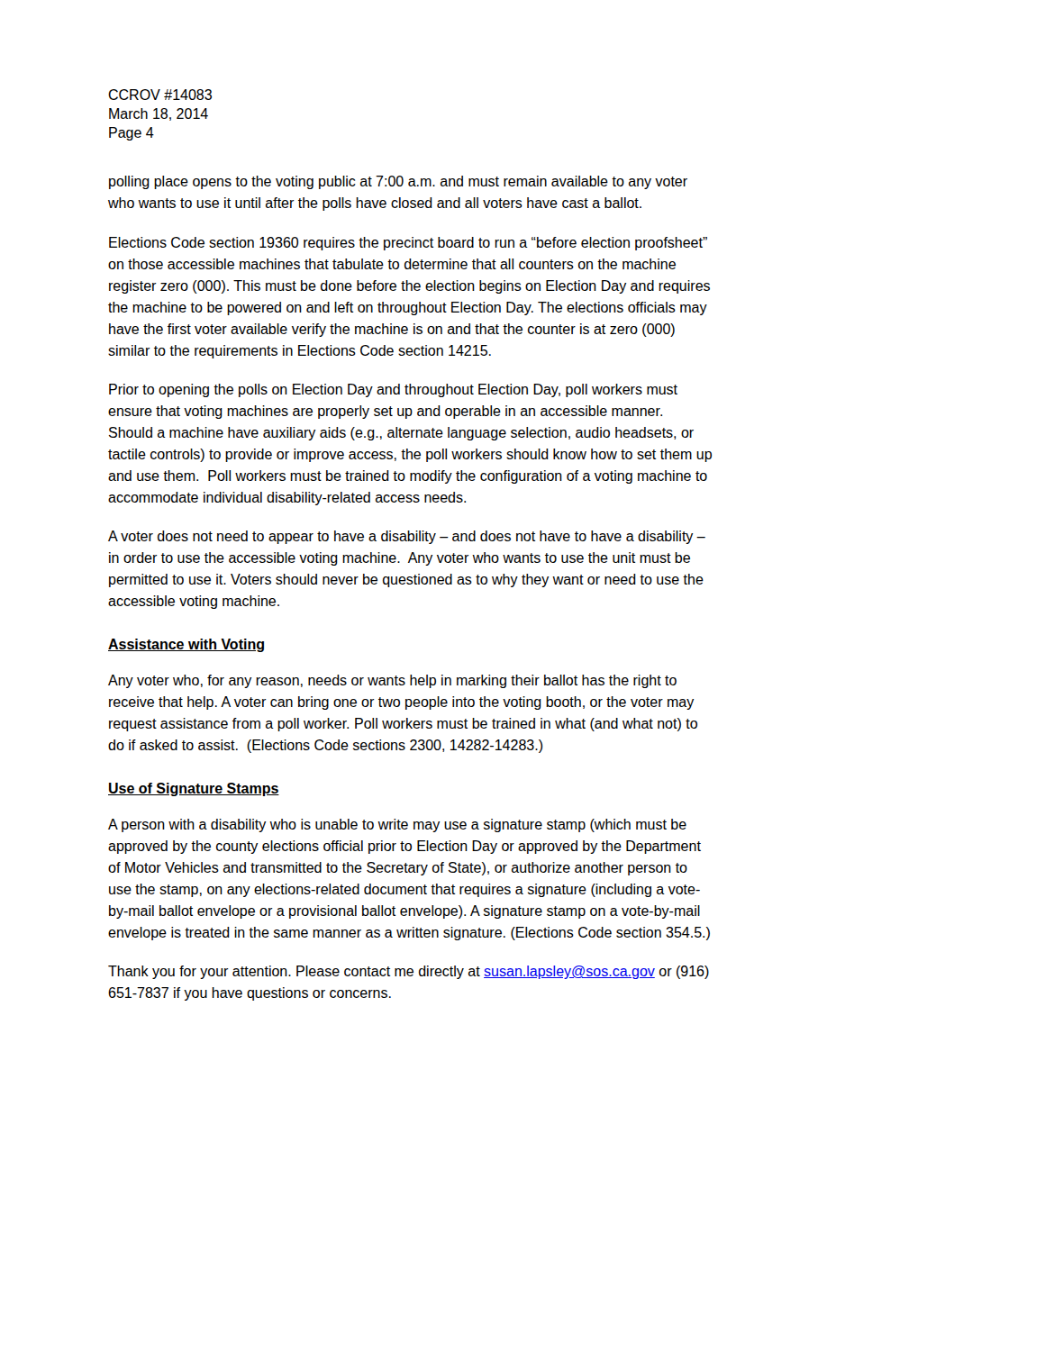CCROV #14083
March 18, 2014
Page 4
polling place opens to the voting public at 7:00 a.m. and must remain available to any voter who wants to use it until after the polls have closed and all voters have cast a ballot.
Elections Code section 19360 requires the precinct board to run a “before election proofsheet” on those accessible machines that tabulate to determine that all counters on the machine register zero (000). This must be done before the election begins on Election Day and requires the machine to be powered on and left on throughout Election Day. The elections officials may have the first voter available verify the machine is on and that the counter is at zero (000) similar to the requirements in Elections Code section 14215.
Prior to opening the polls on Election Day and throughout Election Day, poll workers must ensure that voting machines are properly set up and operable in an accessible manner. Should a machine have auxiliary aids (e.g., alternate language selection, audio headsets, or tactile controls) to provide or improve access, the poll workers should know how to set them up and use them. Poll workers must be trained to modify the configuration of a voting machine to accommodate individual disability-related access needs.
A voter does not need to appear to have a disability – and does not have to have a disability – in order to use the accessible voting machine. Any voter who wants to use the unit must be permitted to use it. Voters should never be questioned as to why they want or need to use the accessible voting machine.
Assistance with Voting
Any voter who, for any reason, needs or wants help in marking their ballot has the right to receive that help. A voter can bring one or two people into the voting booth, or the voter may request assistance from a poll worker. Poll workers must be trained in what (and what not) to do if asked to assist. (Elections Code sections 2300, 14282-14283.)
Use of Signature Stamps
A person with a disability who is unable to write may use a signature stamp (which must be approved by the county elections official prior to Election Day or approved by the Department of Motor Vehicles and transmitted to the Secretary of State), or authorize another person to use the stamp, on any elections-related document that requires a signature (including a vote-by-mail ballot envelope or a provisional ballot envelope). A signature stamp on a vote-by-mail envelope is treated in the same manner as a written signature. (Elections Code section 354.5.)
Thank you for your attention. Please contact me directly at susan.lapsley@sos.ca.gov or (916) 651-7837 if you have questions or concerns.